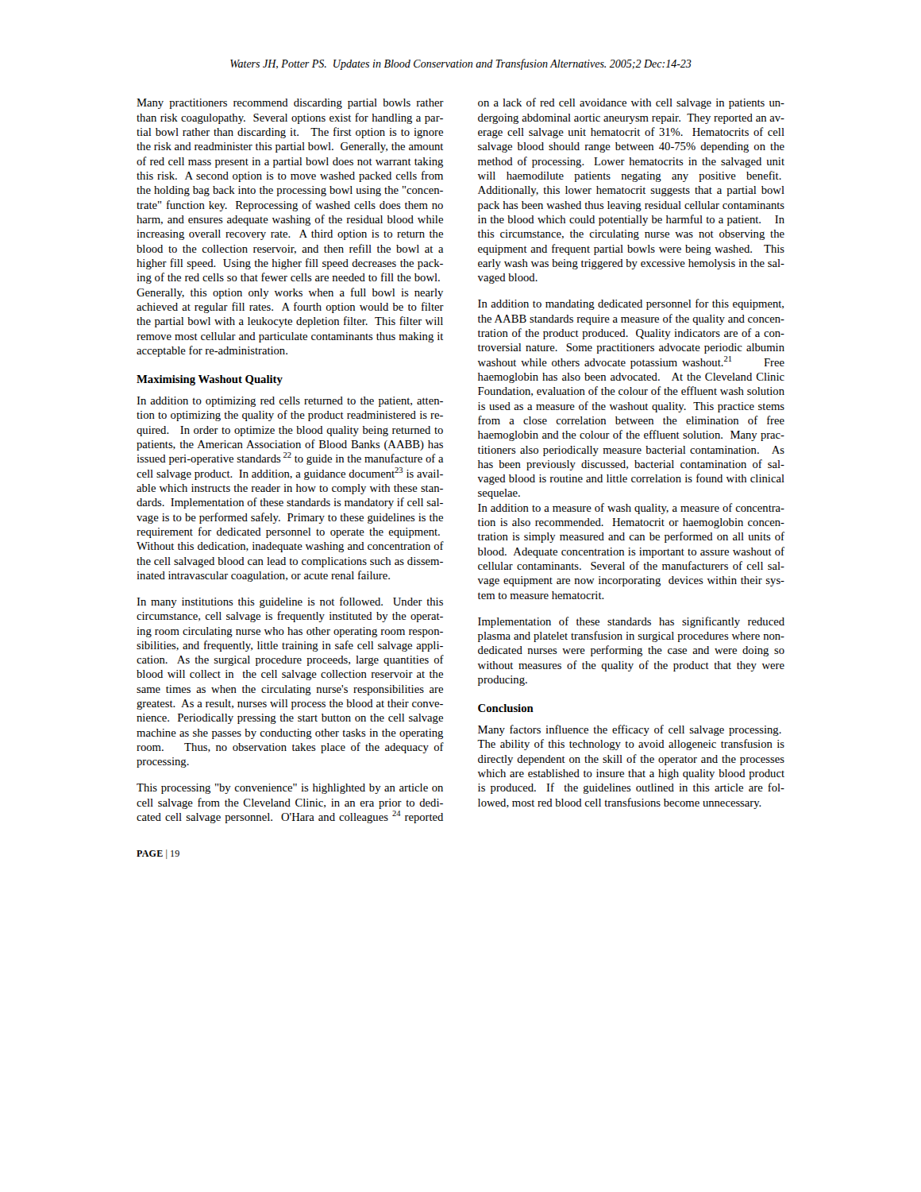Waters JH, Potter PS. Updates in Blood Conservation and Transfusion Alternatives. 2005;2 Dec:14-23
Many practitioners recommend discarding partial bowls rather than risk coagulopathy. Several options exist for handling a partial bowl rather than discarding it. The first option is to ignore the risk and readminister this partial bowl. Generally, the amount of red cell mass present in a partial bowl does not warrant taking this risk. A second option is to move washed packed cells from the holding bag back into the processing bowl using the "concentrate" function key. Reprocessing of washed cells does them no harm, and ensures adequate washing of the residual blood while increasing overall recovery rate. A third option is to return the blood to the collection reservoir, and then refill the bowl at a higher fill speed. Using the higher fill speed decreases the packing of the red cells so that fewer cells are needed to fill the bowl. Generally, this option only works when a full bowl is nearly achieved at regular fill rates. A fourth option would be to filter the partial bowl with a leukocyte depletion filter. This filter will remove most cellular and particulate contaminants thus making it acceptable for re-administration.
Maximising Washout Quality
In addition to optimizing red cells returned to the patient, attention to optimizing the quality of the product readministered is required. In order to optimize the blood quality being returned to patients, the American Association of Blood Banks (AABB) has issued peri-operative standards 22 to guide in the manufacture of a cell salvage product. In addition, a guidance document23 is available which instructs the reader in how to comply with these standards. Implementation of these standards is mandatory if cell salvage is to be performed safely. Primary to these guidelines is the requirement for dedicated personnel to operate the equipment. Without this dedication, inadequate washing and concentration of the cell salvaged blood can lead to complications such as disseminated intravascular coagulation, or acute renal failure.
In many institutions this guideline is not followed. Under this circumstance, cell salvage is frequently instituted by the operating room circulating nurse who has other operating room responsibilities, and frequently, little training in safe cell salvage application. As the surgical procedure proceeds, large quantities of blood will collect in the cell salvage collection reservoir at the same times as when the circulating nurse's responsibilities are greatest. As a result, nurses will process the blood at their convenience. Periodically pressing the start button on the cell salvage machine as she passes by conducting other tasks in the operating room. Thus, no observation takes place of the adequacy of processing.
This processing "by convenience" is highlighted by an article on cell salvage from the Cleveland Clinic, in an era prior to dedicated cell salvage personnel. O'Hara and colleagues 24 reported on a lack of red cell avoidance with cell salvage in patients undergoing abdominal aortic aneurysm repair. They reported an average cell salvage unit hematocrit of 31%. Hematocrits of cell salvage blood should range between 40-75% depending on the method of processing. Lower hematocrits in the salvaged unit will haemodilute patients negating any positive benefit. Additionally, this lower hematocrit suggests that a partial bowl pack has been washed thus leaving residual cellular contaminants in the blood which could potentially be harmful to a patient. In this circumstance, the circulating nurse was not observing the equipment and frequent partial bowls were being washed. This early wash was being triggered by excessive hemolysis in the salvaged blood.
In addition to mandating dedicated personnel for this equipment, the AABB standards require a measure of the quality and concentration of the product produced. Quality indicators are of a controversial nature. Some practitioners advocate periodic albumin washout while others advocate potassium washout.21 Free haemoglobin has also been advocated. At the Cleveland Clinic Foundation, evaluation of the colour of the effluent wash solution is used as a measure of the washout quality. This practice stems from a close correlation between the elimination of free haemoglobin and the colour of the effluent solution. Many practitioners also periodically measure bacterial contamination. As has been previously discussed, bacterial contamination of salvaged blood is routine and little correlation is found with clinical sequelae.
In addition to a measure of wash quality, a measure of concentration is also recommended. Hematocrit or haemoglobin concentration is simply measured and can be performed on all units of blood. Adequate concentration is important to assure washout of cellular contaminants. Several of the manufacturers of cell salvage equipment are now incorporating devices within their system to measure hematocrit.
Implementation of these standards has significantly reduced plasma and platelet transfusion in surgical procedures where non-dedicated nurses were performing the case and were doing so without measures of the quality of the product that they were producing.
Conclusion
Many factors influence the efficacy of cell salvage processing. The ability of this technology to avoid allogeneic transfusion is directly dependent on the skill of the operator and the processes which are established to insure that a high quality blood product is produced. If the guidelines outlined in this article are followed, most red blood cell transfusions become unnecessary.
PAGE|19